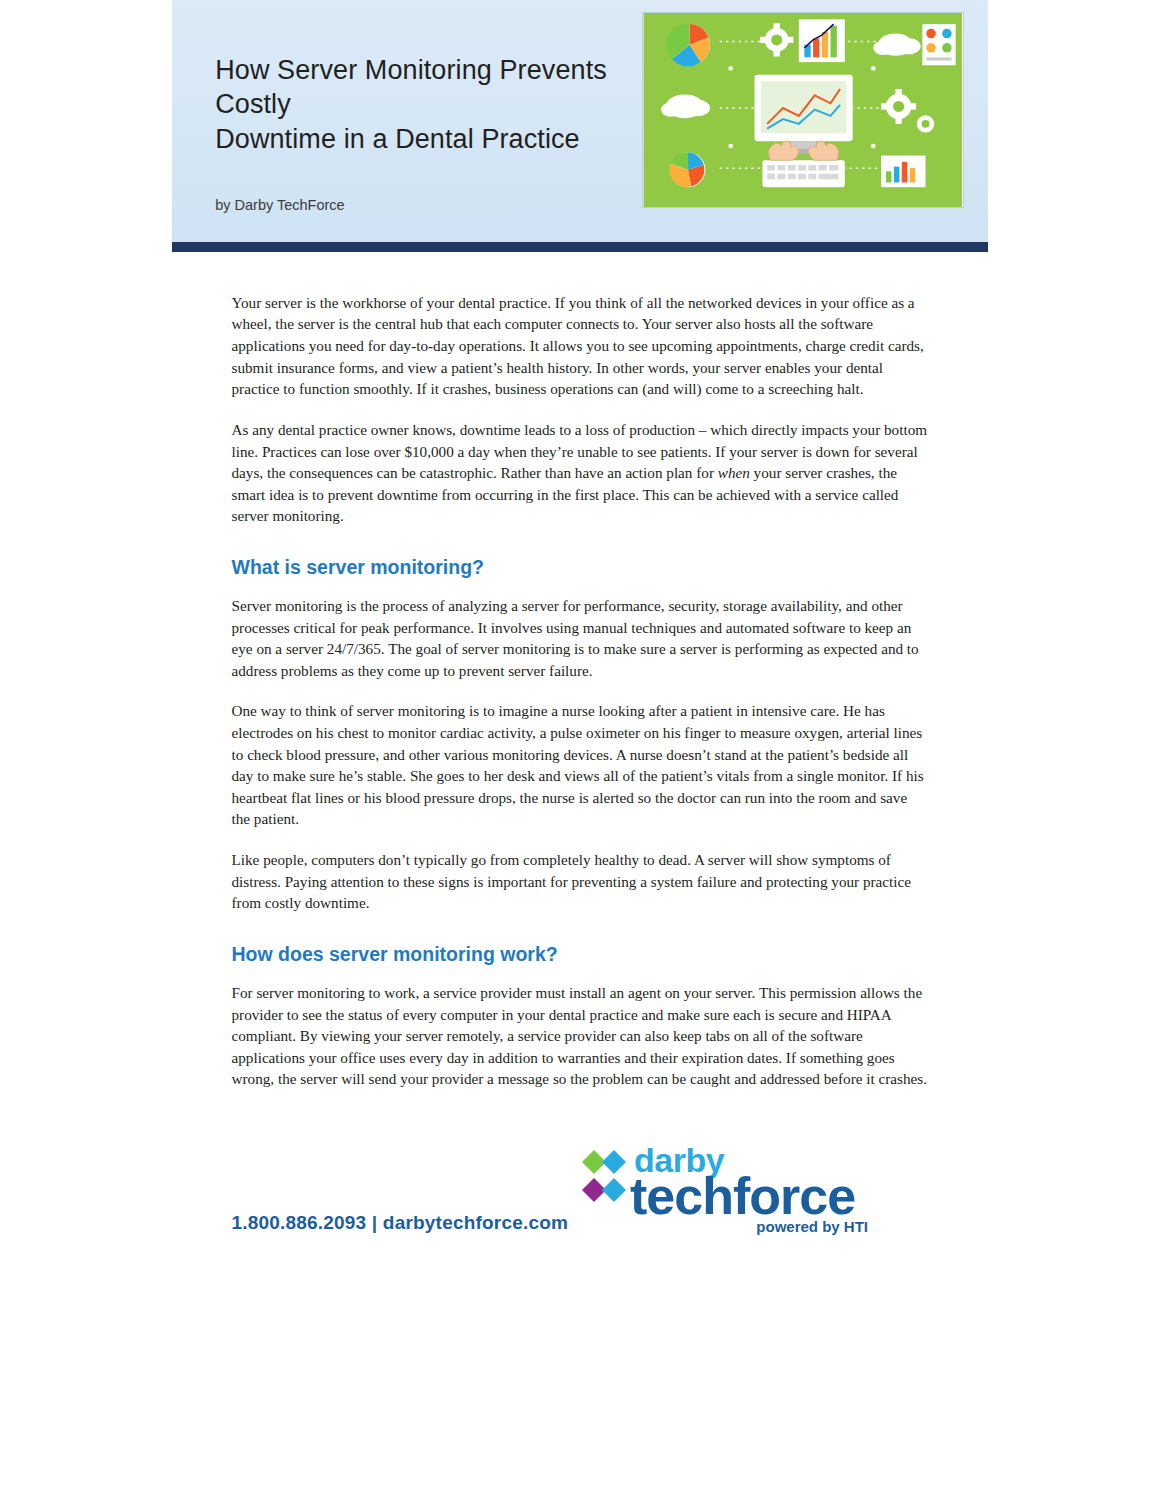How Server Monitoring Prevents Costly
Downtime in a Dental Practice
by Darby TechForce
Your server is the workhorse of your dental practice. If you think of all the networked devices in your office as a wheel, the server is the central hub that each computer connects to. Your server also hosts all the software applications you need for day-to-day operations. It allows you to see upcoming appointments, charge credit cards, submit insurance forms, and view a patient’s health history. In other words, your server enables your dental practice to function smoothly. If it crashes, business operations can (and will) come to a screeching halt.
As any dental practice owner knows, downtime leads to a loss of production – which directly impacts your bottom line. Practices can lose over $10,000 a day when they’re unable to see patients. If your server is down for several days, the consequences can be catastrophic. Rather than have an action plan for when your server crashes, the smart idea is to prevent downtime from occurring in the first place. This can be achieved with a service called server monitoring.
What is server monitoring?
Server monitoring is the process of analyzing a server for performance, security, storage availability, and other processes critical for peak performance. It involves using manual techniques and automated software to keep an eye on a server 24/7/365. The goal of server monitoring is to make sure a server is performing as expected and to address problems as they come up to prevent server failure.
One way to think of server monitoring is to imagine a nurse looking after a patient in intensive care. He has electrodes on his chest to monitor cardiac activity, a pulse oximeter on his finger to measure oxygen, arterial lines to check blood pressure, and other various monitoring devices. A nurse doesn’t stand at the patient’s bedside all day to make sure he’s stable. She goes to her desk and views all of the patient’s vitals from a single monitor. If his heartbeat flat lines or his blood pressure drops, the nurse is alerted so the doctor can run into the room and save the patient.
Like people, computers don’t typically go from completely healthy to dead. A server will show symptoms of distress. Paying attention to these signs is important for preventing a system failure and protecting your practice from costly downtime.
How does server monitoring work?
For server monitoring to work, a service provider must install an agent on your server. This permission allows the provider to see the status of every computer in your dental practice and make sure each is secure and HIPAA compliant. By viewing your server remotely, a service provider can also keep tabs on all of the software applications your office uses every day in addition to warranties and their expiration dates. If something goes wrong, the server will send your provider a message so the problem can be caught and addressed before it crashes.
1.800.886.2093 | darbytechforce.com
darby techforce powered by HTI